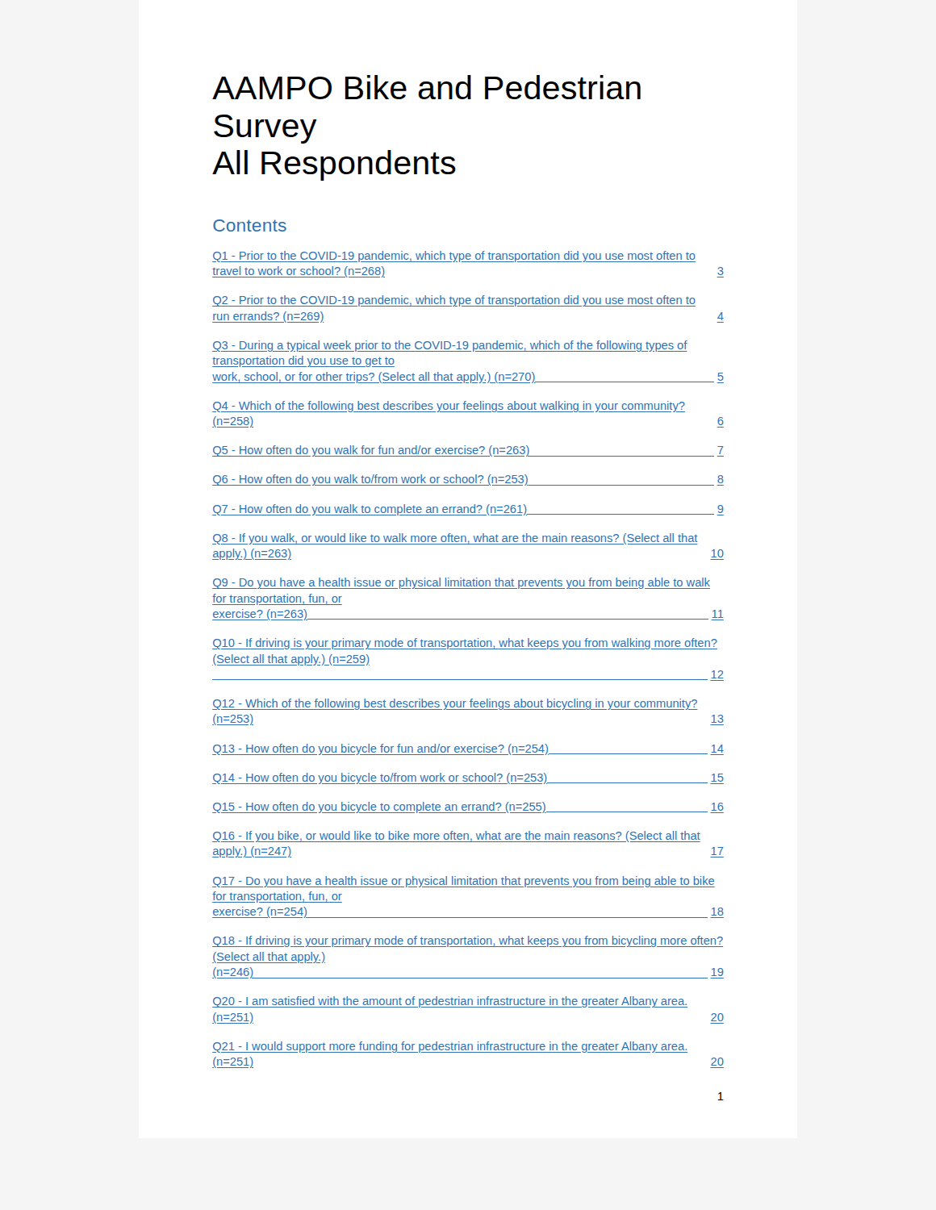AAMPO Bike and Pedestrian SurveyAll Respondents
Contents
Q1 - Prior to the COVID-19 pandemic, which type of transportation did you use most often to travel to work or school? (n=268) 3
Q2 - Prior to the COVID-19 pandemic, which type of transportation did you use most often to run errands? (n=269) 4
Q3 - During a typical week prior to the COVID-19 pandemic, which of the following types of transportation did you use to get to
work, school, or for other trips? (Select all that apply.) (n=270) 5
Q4 - Which of the following best describes your feelings about walking in your community? (n=258) 6
Q5 - How often do you walk for fun and/or exercise? (n=263) 7
Q6 - How often do you walk to/from work or school? (n=253) 8
Q7 - How often do you walk to complete an errand? (n=261) 9
Q8 - If you walk, or would like to walk more often, what are the main reasons? (Select all that apply.) (n=263) 10
Q9 - Do you have a health issue or physical limitation that prevents you from being able to walk for transportation, fun, or
exercise? (n=263) 11
Q10 - If driving is your primary mode of transportation, what keeps you from walking more often? (Select all that apply.) (n=259)
12
Q12 - Which of the following best describes your feelings about bicycling in your community? (n=253) 13
Q13 - How often do you bicycle for fun and/or exercise? (n=254) 14
Q14 - How often do you bicycle to/from work or school? (n=253) 15
Q15 - How often do you bicycle to complete an errand? (n=255) 16
Q16 - If you bike, or would like to bike more often, what are the main reasons? (Select all that apply.) (n=247) 17
Q17 - Do you have a health issue or physical limitation that prevents you from being able to bike for transportation, fun, or
exercise? (n=254) 18
Q18 - If driving is your primary mode of transportation, what keeps you from bicycling more often? (Select all that apply.)
(n=246) 19
Q20 - I am satisfied with the amount of pedestrian infrastructure in the greater Albany area. (n=251) 20
Q21 - I would support more funding for pedestrian infrastructure in the greater Albany area. (n=251) 20
1